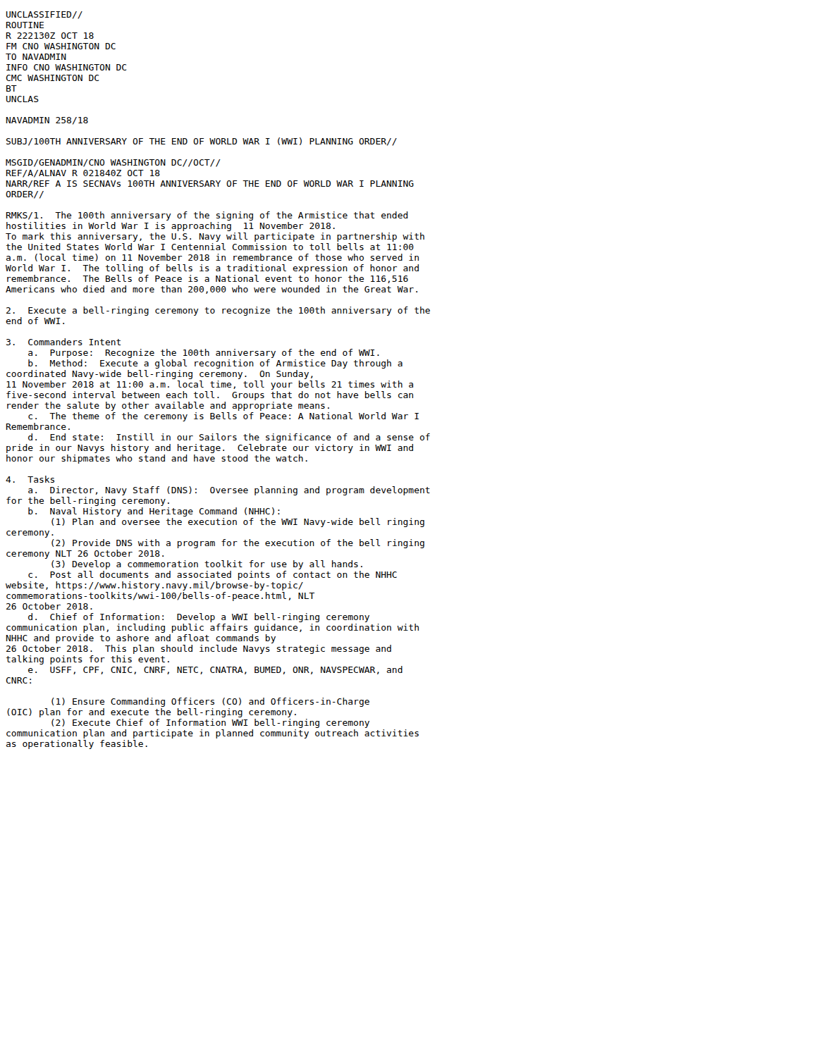UNCLASSIFIED//
ROUTINE
R 222130Z OCT 18
FM CNO WASHINGTON DC
TO NAVADMIN
INFO CNO WASHINGTON DC
CMC WASHINGTON DC
BT
UNCLAS

NAVADMIN 258/18

SUBJ/100TH ANNIVERSARY OF THE END OF WORLD WAR I (WWI) PLANNING ORDER//

MSGID/GENADMIN/CNO WASHINGTON DC//OCT//
REF/A/ALNAV R 021840Z OCT 18
NARR/REF A IS SECNAVs 100TH ANNIVERSARY OF THE END OF WORLD WAR I PLANNING
ORDER//

RMKS/1.  The 100th anniversary of the signing of the Armistice that ended
hostilities in World War I is approaching  11 November 2018.
To mark this anniversary, the U.S. Navy will participate in partnership with
the United States World War I Centennial Commission to toll bells at 11:00
a.m. (local time) on 11 November 2018 in remembrance of those who served in
World War I.  The tolling of bells is a traditional expression of honor and
remembrance.  The Bells of Peace is a National event to honor the 116,516
Americans who died and more than 200,000 who were wounded in the Great War.

2.  Execute a bell-ringing ceremony to recognize the 100th anniversary of the
end of WWI.

3.  Commanders Intent
    a.  Purpose:  Recognize the 100th anniversary of the end of WWI.
    b.  Method:  Execute a global recognition of Armistice Day through a
coordinated Navy-wide bell-ringing ceremony.  On Sunday,
11 November 2018 at 11:00 a.m. local time, toll your bells 21 times with a
five-second interval between each toll.  Groups that do not have bells can
render the salute by other available and appropriate means.
    c.  The theme of the ceremony is Bells of Peace: A National World War I
Remembrance.
    d.  End state:  Instill in our Sailors the significance of and a sense of
pride in our Navys history and heritage.  Celebrate our victory in WWI and
honor our shipmates who stand and have stood the watch.

4.  Tasks
    a.  Director, Navy Staff (DNS):  Oversee planning and program development
for the bell-ringing ceremony.
    b.  Naval History and Heritage Command (NHHC):
        (1) Plan and oversee the execution of the WWI Navy-wide bell ringing
ceremony.
        (2) Provide DNS with a program for the execution of the bell ringing
ceremony NLT 26 October 2018.
        (3) Develop a commemoration toolkit for use by all hands.
    c.  Post all documents and associated points of contact on the NHHC
website, https://www.history.navy.mil/browse-by-topic/
commemorations-toolkits/wwi-100/bells-of-peace.html, NLT
26 October 2018.
    d.  Chief of Information:  Develop a WWI bell-ringing ceremony
communication plan, including public affairs guidance, in coordination with
NHHC and provide to ashore and afloat commands by
26 October 2018.  This plan should include Navys strategic message and
talking points for this event.
    e.  USFF, CPF, CNIC, CNRF, NETC, CNATRA, BUMED, ONR, NAVSPECWAR, and
CNRC:

        (1) Ensure Commanding Officers (CO) and Officers-in-Charge
(OIC) plan for and execute the bell-ringing ceremony.
        (2) Execute Chief of Information WWI bell-ringing ceremony
communication plan and participate in planned community outreach activities
as operationally feasible.